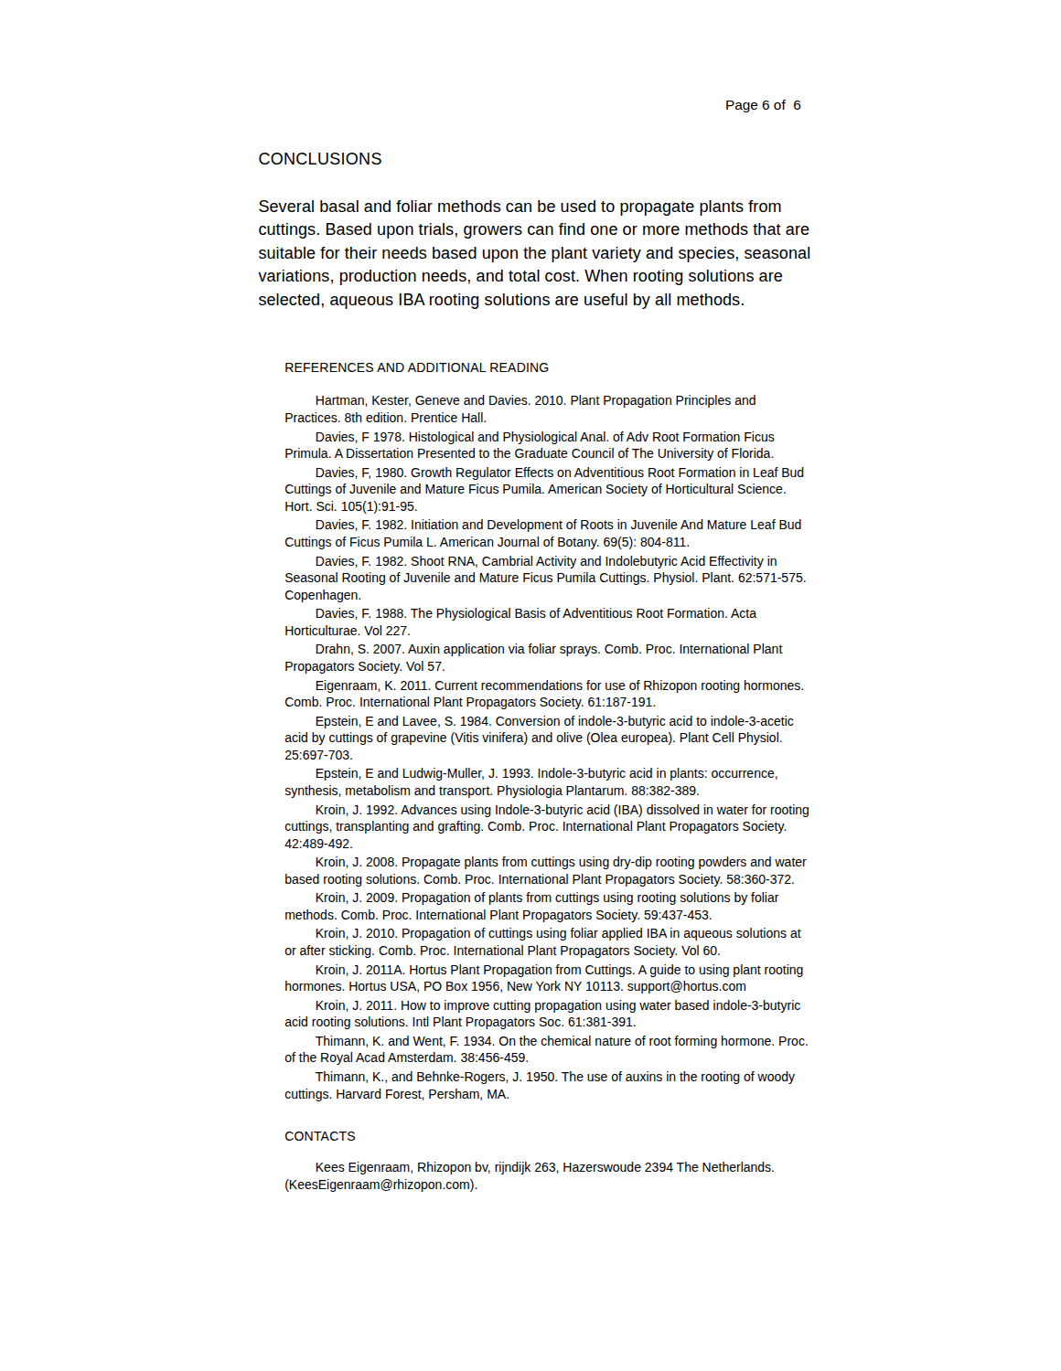Page 6 of 6
CONCLUSIONS
Several basal and foliar methods can be used to propagate plants from cuttings. Based upon trials, growers can find one or more methods that are suitable for their needs based upon the plant variety and species, seasonal variations, production needs, and total cost. When rooting solutions are selected, aqueous IBA rooting solutions are useful by all methods.
REFERENCES AND ADDITIONAL READING
Hartman, Kester, Geneve and Davies. 2010. Plant Propagation Principles and Practices. 8th edition. Prentice Hall.
Davies, F 1978. Histological and Physiological Anal. of Adv Root Formation Ficus Primula. A Dissertation Presented to the Graduate Council of The University of Florida.
Davies, F, 1980. Growth Regulator Effects on Adventitious Root Formation in Leaf Bud Cuttings of Juvenile and Mature Ficus Pumila. American Society of Horticultural Science. Hort. Sci. 105(1):91-95.
Davies, F. 1982. Initiation and Development of Roots in Juvenile And Mature Leaf Bud Cuttings of Ficus Pumila L. American Journal of Botany. 69(5): 804-811.
Davies, F. 1982. Shoot RNA, Cambrial Activity and Indolebutyric Acid Effectivity in Seasonal Rooting of Juvenile and Mature Ficus Pumila Cuttings. Physiol. Plant. 62:571-575. Copenhagen.
Davies, F. 1988. The Physiological Basis of Adventitious Root Formation. Acta Horticulturae. Vol 227.
Drahn, S. 2007. Auxin application via foliar sprays. Comb. Proc. International Plant Propagators Society. Vol 57.
Eigenraam, K. 2011. Current recommendations for use of Rhizopon rooting hormones. Comb. Proc. International Plant Propagators Society. 61:187-191.
Epstein, E and Lavee, S. 1984. Conversion of indole-3-butyric acid to indole-3-acetic acid by cuttings of grapevine (Vitis vinifera) and olive (Olea europea). Plant Cell Physiol. 25:697-703.
Epstein, E and Ludwig-Muller, J. 1993. Indole-3-butyric acid in plants: occurrence, synthesis, metabolism and transport. Physiologia Plantarum. 88:382-389.
Kroin, J. 1992. Advances using Indole-3-butyric acid (IBA) dissolved in water for rooting cuttings, transplanting and grafting. Comb. Proc. International Plant Propagators Society. 42:489-492.
Kroin, J. 2008. Propagate plants from cuttings using dry-dip rooting powders and water based rooting solutions. Comb. Proc. International Plant Propagators Society. 58:360-372.
Kroin, J. 2009. Propagation of plants from cuttings using rooting solutions by foliar methods. Comb. Proc. International Plant Propagators Society. 59:437-453.
Kroin, J. 2010. Propagation of cuttings using foliar applied IBA in aqueous solutions at or after sticking. Comb. Proc. International Plant Propagators Society. Vol 60.
Kroin, J. 2011A. Hortus Plant Propagation from Cuttings. A guide to using plant rooting hormones. Hortus USA, PO Box 1956, New York NY 10113. support@hortus.com
Kroin, J. 2011. How to improve cutting propagation using water based indole-3-butyric acid rooting solutions. Intl Plant Propagators Soc. 61:381-391.
Thimann, K. and Went, F. 1934. On the chemical nature of root forming hormone. Proc. of the Royal Acad Amsterdam. 38:456-459.
Thimann, K., and Behnke-Rogers, J. 1950. The use of auxins in the rooting of woody cuttings. Harvard Forest, Persham, MA.
CONTACTS
Kees Eigenraam, Rhizopon bv, rijndijk 263, Hazerswoude 2394 The Netherlands. (KeesEigenraam@rhizopon.com).